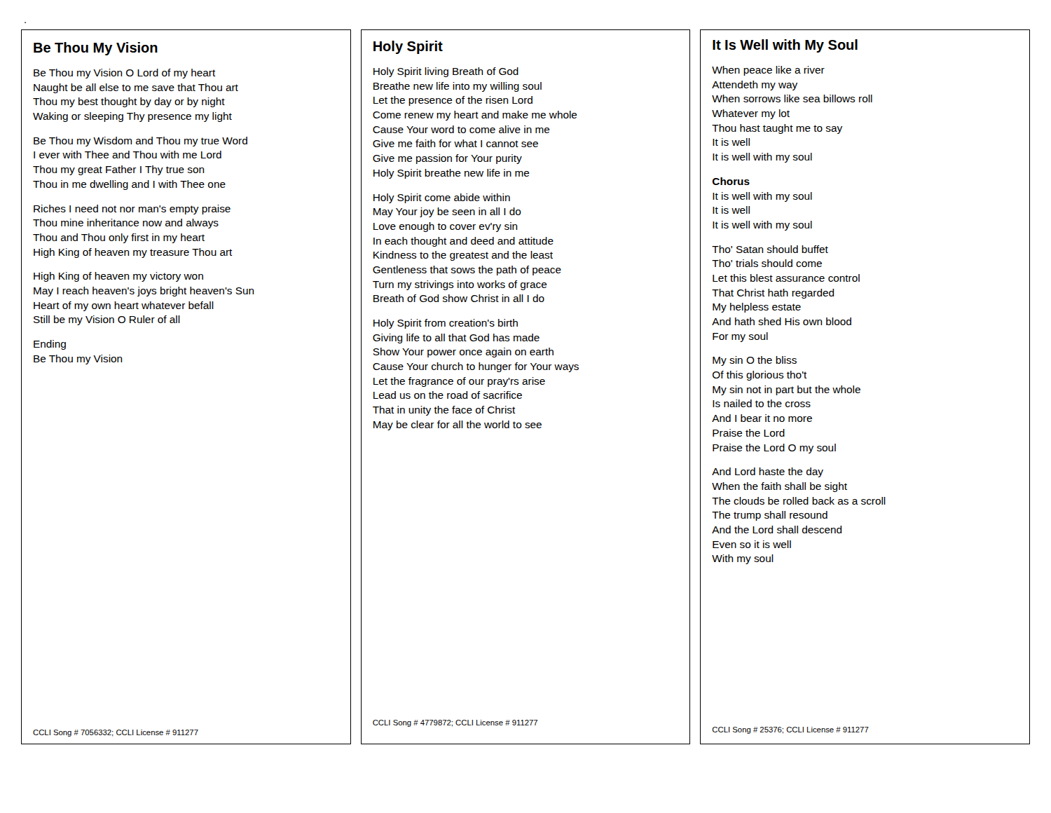.
Be Thou My Vision
Be Thou my Vision O Lord of my heart
Naught be all else to me save that Thou art
Thou my best thought by day or by night
Waking or sleeping Thy presence my light
Be Thou my Wisdom and Thou my true Word
I ever with Thee and Thou with me Lord
Thou my great Father I Thy true son
Thou in me dwelling and I with Thee one
Riches I need not nor man's empty praise
Thou mine inheritance now and always
Thou and Thou only first in my heart
High King of heaven my treasure Thou art
High King of heaven my victory won
May I reach heaven's joys bright heaven's Sun
Heart of my own heart whatever befall
Still be my Vision O Ruler of all
Ending
Be Thou my Vision
CCLI Song # 7056332; CCLI License # 911277
Holy Spirit
Holy Spirit living Breath of God
Breathe new life into my willing soul
Let the presence of the risen Lord
Come renew my heart and make me whole
Cause Your word to come alive in me
Give me faith for what I cannot see
Give me passion for Your purity
Holy Spirit breathe new life in me
Holy Spirit come abide within
May Your joy be seen in all I do
Love enough to cover ev'ry sin
In each thought and deed and attitude
Kindness to the greatest and the least
Gentleness that sows the path of peace
Turn my strivings into works of grace
Breath of God show Christ in all I do
Holy Spirit from creation's birth
Giving life to all that God has made
Show Your power once again on earth
Cause Your church to hunger for Your ways
Let the fragrance of our pray'rs arise
Lead us on the road of sacrifice
That in unity the face of Christ
May be clear for all the world to see
CCLI Song # 4779872; CCLI License # 911277
It Is Well with My Soul
When peace like a river
Attendeth my way
When sorrows like sea billows roll
Whatever my lot
Thou hast taught me to say
It is well
It is well with my soul
Chorus
It is well with my soul
It is well
It is well with my soul
Tho' Satan should buffet
Tho' trials should come
Let this blest assurance control
That Christ hath regarded
My helpless estate
And hath shed His own blood
For my soul
My sin O the bliss
Of this glorious tho't
My sin not in part but the whole
Is nailed to the cross
And I bear it no more
Praise the Lord
Praise the Lord O my soul
And Lord haste the day
When the faith shall be sight
The clouds be rolled back as a scroll
The trump shall resound
And the Lord shall descend
Even so it is well
With my soul
CCLI Song # 25376; CCLI License # 911277